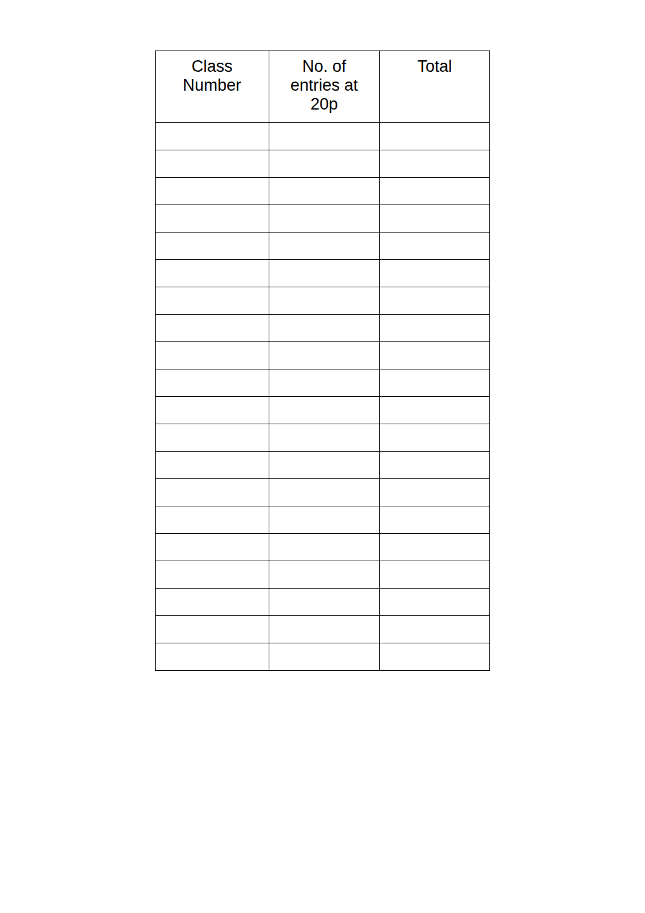| Class Number | No. of entries at 20p | Total |
| --- | --- | --- |